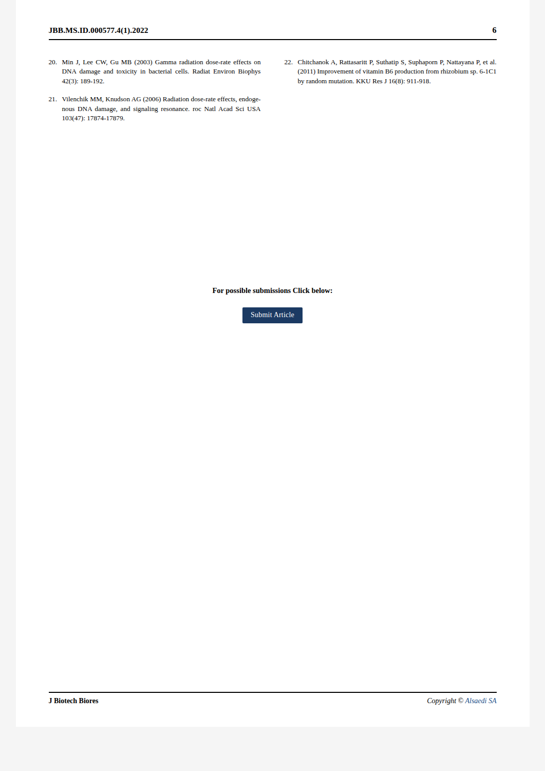JBB.MS.ID.000577.4(1).2022
6
20. Min J, Lee CW, Gu MB (2003) Gamma radiation dose-rate effects on DNA damage and toxicity in bacterial cells. Radiat Environ Biophys 42(3): 189-192.
21. Vilenchik MM, Knudson AG (2006) Radiation dose-rate effects, endogenous DNA damage, and signaling resonance. roc Natl Acad Sci USA 103(47): 17874-17879.
22. Chitchanok A, Rattasaritt P, Suthatip S, Suphaporn P, Nattayana P, et al. (2011) Improvement of vitamin B6 production from rhizobium sp. 6-1C1 by random mutation. KKU Res J 16(8): 911-918.
For possible submissions Click below:
Submit Article
J Biotech Biores
Copyright © Alsaedi SA